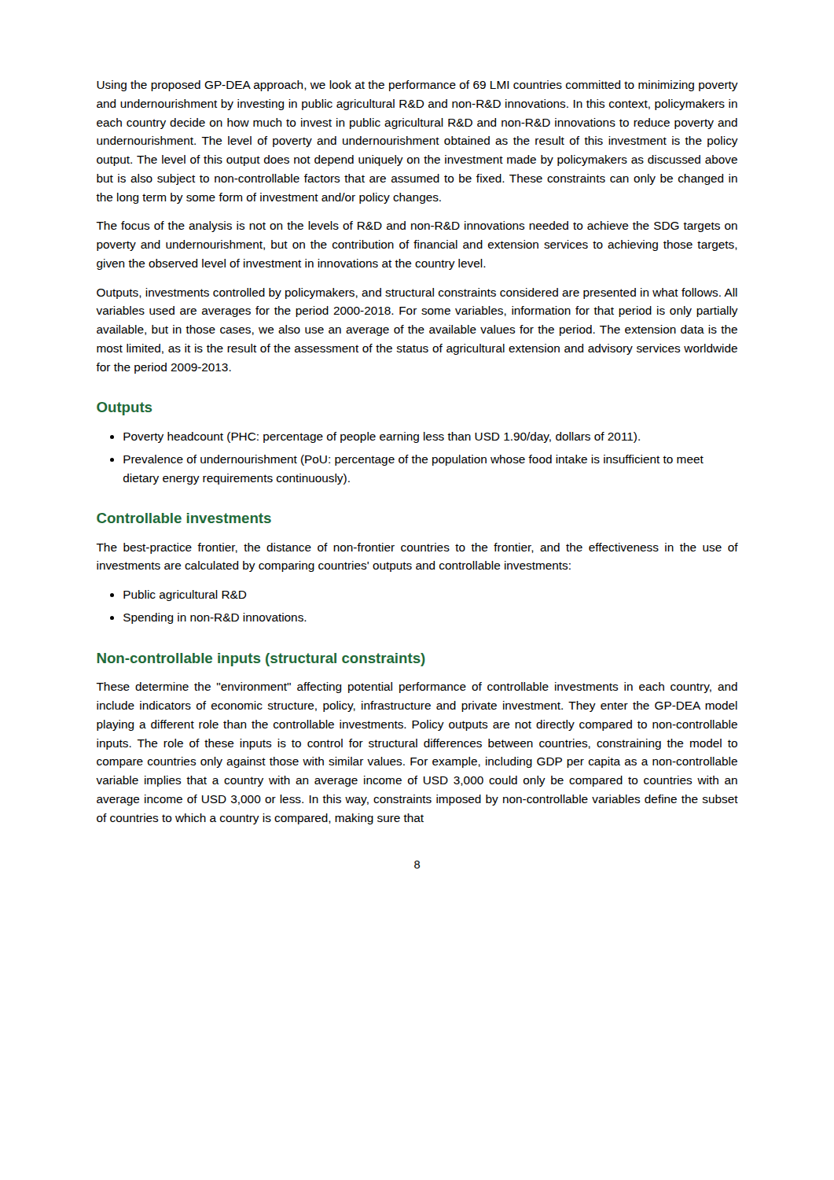Using the proposed GP-DEA approach, we look at the performance of 69 LMI countries committed to minimizing poverty and undernourishment by investing in public agricultural R&D and non-R&D innovations. In this context, policymakers in each country decide on how much to invest in public agricultural R&D and non-R&D innovations to reduce poverty and undernourishment. The level of poverty and undernourishment obtained as the result of this investment is the policy output. The level of this output does not depend uniquely on the investment made by policymakers as discussed above but is also subject to non-controllable factors that are assumed to be fixed. These constraints can only be changed in the long term by some form of investment and/or policy changes.
The focus of the analysis is not on the levels of R&D and non-R&D innovations needed to achieve the SDG targets on poverty and undernourishment, but on the contribution of financial and extension services to achieving those targets, given the observed level of investment in innovations at the country level.
Outputs, investments controlled by policymakers, and structural constraints considered are presented in what follows. All variables used are averages for the period 2000-2018. For some variables, information for that period is only partially available, but in those cases, we also use an average of the available values for the period. The extension data is the most limited, as it is the result of the assessment of the status of agricultural extension and advisory services worldwide for the period 2009-2013.
Outputs
Poverty headcount (PHC: percentage of people earning less than USD 1.90/day, dollars of 2011).
Prevalence of undernourishment (PoU: percentage of the population whose food intake is insufficient to meet dietary energy requirements continuously).
Controllable investments
The best-practice frontier, the distance of non-frontier countries to the frontier, and the effectiveness in the use of investments are calculated by comparing countries' outputs and controllable investments:
Public agricultural R&D
Spending in non-R&D innovations.
Non-controllable inputs (structural constraints)
These determine the "environment" affecting potential performance of controllable investments in each country, and include indicators of economic structure, policy, infrastructure and private investment. They enter the GP-DEA model playing a different role than the controllable investments. Policy outputs are not directly compared to non-controllable inputs. The role of these inputs is to control for structural differences between countries, constraining the model to compare countries only against those with similar values. For example, including GDP per capita as a non-controllable variable implies that a country with an average income of USD 3,000 could only be compared to countries with an average income of USD 3,000 or less. In this way, constraints imposed by non-controllable variables define the subset of countries to which a country is compared, making sure that
8